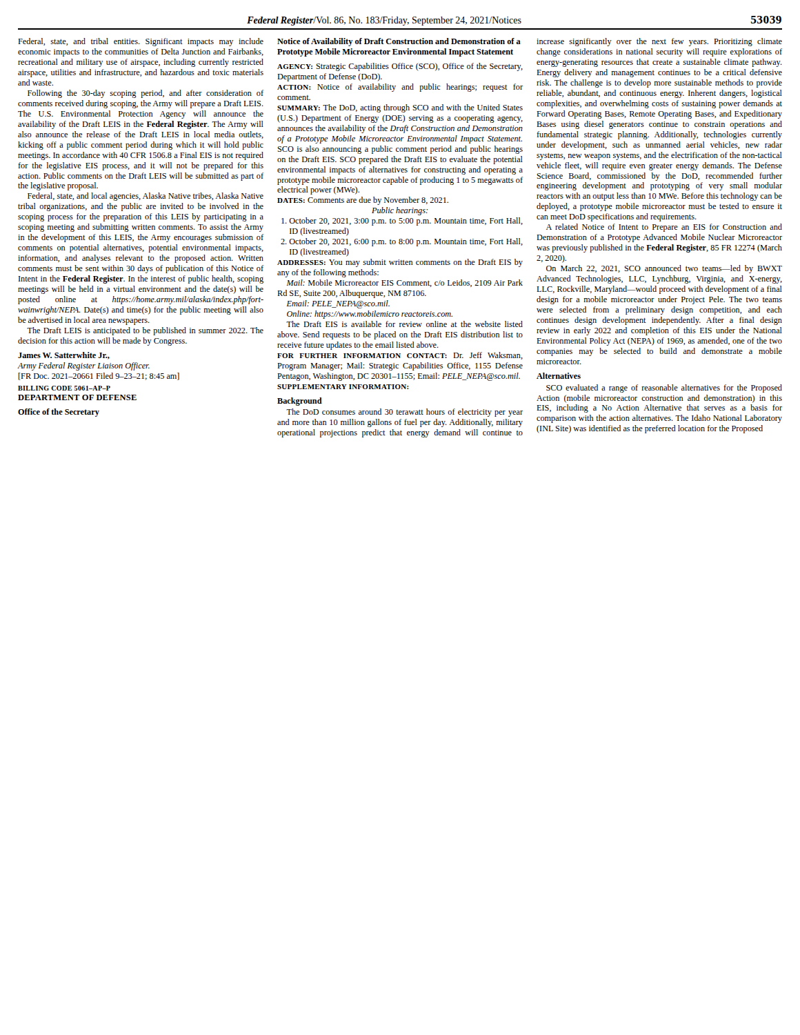Federal Register/Vol. 86, No. 183/Friday, September 24, 2021/Notices
53039
Federal, state, and tribal entities. Significant impacts may include economic impacts to the communities of Delta Junction and Fairbanks, recreational and military use of airspace, including currently restricted airspace, utilities and infrastructure, and hazardous and toxic materials and waste.
Following the 30-day scoping period, and after consideration of comments received during scoping, the Army will prepare a Draft LEIS. The U.S. Environmental Protection Agency will announce the availability of the Draft LEIS in the Federal Register. The Army will also announce the release of the Draft LEIS in local media outlets, kicking off a public comment period during which it will hold public meetings. In accordance with 40 CFR 1506.8 a Final EIS is not required for the legislative EIS process, and it will not be prepared for this action. Public comments on the Draft LEIS will be submitted as part of the legislative proposal.
Federal, state, and local agencies, Alaska Native tribes, Alaska Native tribal organizations, and the public are invited to be involved in the scoping process for the preparation of this LEIS by participating in a scoping meeting and submitting written comments. To assist the Army in the development of this LEIS, the Army encourages submission of comments on potential alternatives, potential environmental impacts, information, and analyses relevant to the proposed action. Written comments must be sent within 30 days of publication of this Notice of Intent in the Federal Register. In the interest of public health, scoping meetings will be held in a virtual environment and the date(s) will be posted online at https://home.army.mil/alaska/index.php/fort-wainwright/NEPA. Date(s) and time(s) for the public meeting will also be advertised in local area newspapers.
The Draft LEIS is anticipated to be published in summer 2022. The decision for this action will be made by Congress.
James W. Satterwhite Jr.,
Army Federal Register Liaison Officer.
[FR Doc. 2021–20661 Filed 9–23–21; 8:45 am]
BILLING CODE 5061–AP–P
DEPARTMENT OF DEFENSE
Office of the Secretary
Notice of Availability of Draft Construction and Demonstration of a Prototype Mobile Microreactor Environmental Impact Statement
Agency: Strategic Capabilities Office (SCO), Office of the Secretary, Department of Defense (DoD).
Action: Notice of availability and public hearings; request for comment.
Summary: The DoD, acting through SCO and with the United States (U.S.) Department of Energy (DOE) serving as a cooperating agency, announces the availability of the Draft Construction and Demonstration of a Prototype Mobile Microreactor Environmental Impact Statement. SCO is also announcing a public comment period and public hearings on the Draft EIS. SCO prepared the Draft EIS to evaluate the potential environmental impacts of alternatives for constructing and operating a prototype mobile microreactor capable of producing 1 to 5 megawatts of electrical power (MWe).
Dates: Comments are due by November 8, 2021.
Public hearings:
October 20, 2021, 3:00 p.m. to 5:00 p.m. Mountain time, Fort Hall, ID (livestreamed)
October 20, 2021, 6:00 p.m. to 8:00 p.m. Mountain time, Fort Hall, ID (livestreamed)
Addresses: You may submit written comments on the Draft EIS by any of the following methods:
Mail: Mobile Microreactor EIS Comment, c/o Leidos, 2109 Air Park Rd SE, Suite 200, Albuquerque, NM 87106.
Email: PELE_NEPA@sco.mil.
Online: https://www.mobilemicro reactoreis.com.
The Draft EIS is available for review online at the website listed above. Send requests to be placed on the Draft EIS distribution list to receive future updates to the email listed above.
For Further Information Contact: Dr. Jeff Waksman, Program Manager; Mail: Strategic Capabilities Office, 1155 Defense Pentagon, Washington, DC 20301–1155; Email: PELE_NEPA@sco.mil.
Supplementary Information:
Background
The DoD consumes around 30 terawatt hours of electricity per year and more than 10 million gallons of fuel per day. Additionally, military operational projections predict that energy demand will continue to increase significantly over the next few years. Prioritizing climate change considerations in national security will require explorations of energy-generating resources that create a sustainable climate pathway. Energy delivery and management continues to be a critical defensive risk. The challenge is to develop more sustainable methods to provide reliable, abundant, and continuous energy. Inherent dangers, logistical complexities, and overwhelming costs of sustaining power demands at Forward Operating Bases, Remote Operating Bases, and Expeditionary Bases using diesel generators continue to constrain operations and fundamental strategic planning. Additionally, technologies currently under development, such as unmanned aerial vehicles, new radar systems, new weapon systems, and the electrification of the non-tactical vehicle fleet, will require even greater energy demands. The Defense Science Board, commissioned by the DoD, recommended further engineering development and prototyping of very small modular reactors with an output less than 10 MWe. Before this technology can be deployed, a prototype mobile microreactor must be tested to ensure it can meet DoD specifications and requirements.
A related Notice of Intent to Prepare an EIS for Construction and Demonstration of a Prototype Advanced Mobile Nuclear Microreactor was previously published in the Federal Register, 85 FR 12274 (March 2, 2020).
On March 22, 2021, SCO announced two teams—led by BWXT Advanced Technologies, LLC, Lynchburg, Virginia, and X-energy, LLC, Rockville, Maryland—would proceed with development of a final design for a mobile microreactor under Project Pele. The two teams were selected from a preliminary design competition, and each continues design development independently. After a final design review in early 2022 and completion of this EIS under the National Environmental Policy Act (NEPA) of 1969, as amended, one of the two companies may be selected to build and demonstrate a mobile microreactor.
Alternatives
SCO evaluated a range of reasonable alternatives for the Proposed Action (mobile microreactor construction and demonstration) in this EIS, including a No Action Alternative that serves as a basis for comparison with the action alternatives. The Idaho National Laboratory (INL Site) was identified as the preferred location for the Proposed